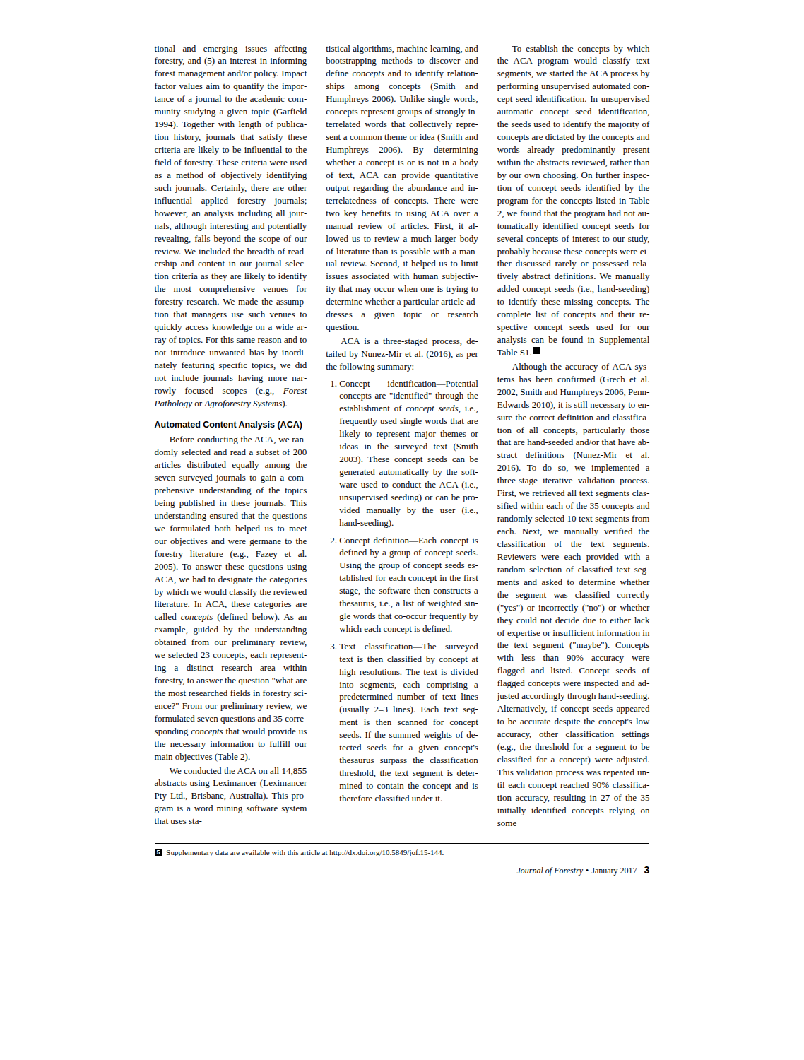tional and emerging issues affecting forestry, and (5) an interest in informing forest management and/or policy. Impact factor values aim to quantify the importance of a journal to the academic community studying a given topic (Garfield 1994). Together with length of publication history, journals that satisfy these criteria are likely to be influential to the field of forestry. These criteria were used as a method of objectively identifying such journals. Certainly, there are other influential applied forestry journals; however, an analysis including all journals, although interesting and potentially revealing, falls beyond the scope of our review. We included the breadth of readership and content in our journal selection criteria as they are likely to identify the most comprehensive venues for forestry research. We made the assumption that managers use such venues to quickly access knowledge on a wide array of topics. For this same reason and to not introduce unwanted bias by inordinately featuring specific topics, we did not include journals having more narrowly focused scopes (e.g., Forest Pathology or Agroforestry Systems).
Automated Content Analysis (ACA)
Before conducting the ACA, we randomly selected and read a subset of 200 articles distributed equally among the seven surveyed journals to gain a comprehensive understanding of the topics being published in these journals. This understanding ensured that the questions we formulated both helped us to meet our objectives and were germane to the forestry literature (e.g., Fazey et al. 2005). To answer these questions using ACA, we had to designate the categories by which we would classify the reviewed literature. In ACA, these categories are called concepts (defined below). As an example, guided by the understanding obtained from our preliminary review, we selected 23 concepts, each representing a distinct research area within forestry, to answer the question "what are the most researched fields in forestry science?" From our preliminary review, we formulated seven questions and 35 corresponding concepts that would provide us the necessary information to fulfill our main objectives (Table 2).
We conducted the ACA on all 14,855 abstracts using Leximancer (Leximancer Pty Ltd., Brisbane, Australia). This program is a word mining software system that uses sta-
tistical algorithms, machine learning, and bootstrapping methods to discover and define concepts and to identify relationships among concepts (Smith and Humphreys 2006). Unlike single words, concepts represent groups of strongly interrelated words that collectively represent a common theme or idea (Smith and Humphreys 2006). By determining whether a concept is or is not in a body of text, ACA can provide quantitative output regarding the abundance and interrelatedness of concepts. There were two key benefits to using ACA over a manual review of articles. First, it allowed us to review a much larger body of literature than is possible with a manual review. Second, it helped us to limit issues associated with human subjectivity that may occur when one is trying to determine whether a particular article addresses a given topic or research question.
ACA is a three-staged process, detailed by Nunez-Mir et al. (2016), as per the following summary:
Concept identification—Potential concepts are "identified" through the establishment of concept seeds, i.e., frequently used single words that are likely to represent major themes or ideas in the surveyed text (Smith 2003). These concept seeds can be generated automatically by the software used to conduct the ACA (i.e., unsupervised seeding) or can be provided manually by the user (i.e., hand-seeding).
Concept definition—Each concept is defined by a group of concept seeds. Using the group of concept seeds established for each concept in the first stage, the software then constructs a thesaurus, i.e., a list of weighted single words that co-occur frequently by which each concept is defined.
Text classification—The surveyed text is then classified by concept at high resolutions. The text is divided into segments, each comprising a predetermined number of text lines (usually 2–3 lines). Each text segment is then scanned for concept seeds. If the summed weights of detected seeds for a given concept's thesaurus surpass the classification threshold, the text segment is determined to contain the concept and is therefore classified under it.
To establish the concepts by which the ACA program would classify text segments, we started the ACA process by performing unsupervised automated concept seed identification. In unsupervised automatic concept seed identification, the seeds used to identify the majority of concepts are dictated by the concepts and words already predominantly present within the abstracts reviewed, rather than by our own choosing. On further inspection of concept seeds identified by the program for the concepts listed in Table 2, we found that the program had not automatically identified concept seeds for several concepts of interest to our study, probably because these concepts were either discussed rarely or possessed relatively abstract definitions. We manually added concept seeds (i.e., hand-seeding) to identify these missing concepts. The complete list of concepts and their respective concept seeds used for our analysis can be found in Supplemental Table S1.5
Although the accuracy of ACA systems has been confirmed (Grech et al. 2002, Smith and Humphreys 2006, Penn-Edwards 2010), it is still necessary to ensure the correct definition and classification of all concepts, particularly those that are hand-seeded and/or that have abstract definitions (Nunez-Mir et al. 2016). To do so, we implemented a three-stage iterative validation process. First, we retrieved all text segments classified within each of the 35 concepts and randomly selected 10 text segments from each. Next, we manually verified the classification of the text segments. Reviewers were each provided with a random selection of classified text segments and asked to determine whether the segment was classified correctly ("yes") or incorrectly ("no") or whether they could not decide due to either lack of expertise or insufficient information in the text segment ("maybe"). Concepts with less than 90% accuracy were flagged and listed. Concept seeds of flagged concepts were inspected and adjusted accordingly through hand-seeding. Alternatively, if concept seeds appeared to be accurate despite the concept's low accuracy, other classification settings (e.g., the threshold for a segment to be classified for a concept) were adjusted. This validation process was repeated until each concept reached 90% classification accuracy, resulting in 27 of the 35 initially identified concepts relying on some
5 Supplementary data are available with this article at http://dx.doi.org/10.5849/jof.15-144.
Journal of Forestry•January 20173